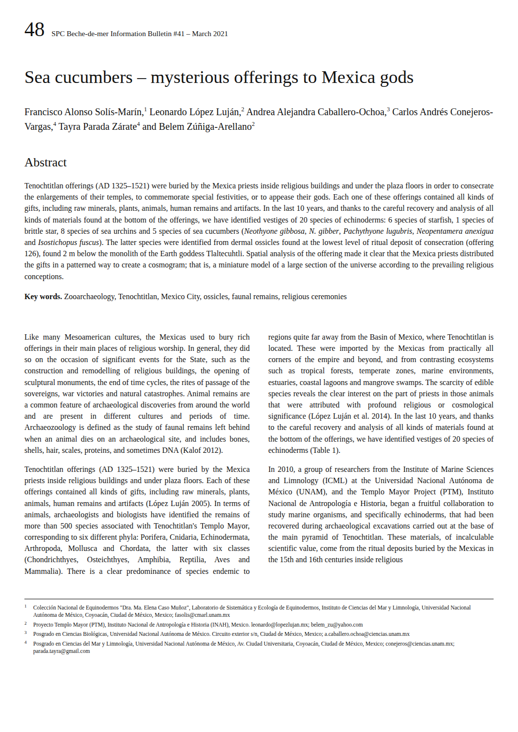48 SPC Beche-de-mer Information Bulletin #41 – March 2021
Sea cucumbers – mysterious offerings to Mexica gods
Francisco Alonso Solís-Marín,1 Leonardo López Luján,2 Andrea Alejandra Caballero-Ochoa,3 Carlos Andrés Conejeros-Vargas,4 Tayra Parada Zárate4 and Belem Zúñiga-Arellano2
Abstract
Tenochtitlan offerings (AD 1325–1521) were buried by the Mexica priests inside religious buildings and under the plaza floors in order to consecrate the enlargements of their temples, to commemorate special festivities, or to appease their gods. Each one of these offerings contained all kinds of gifts, including raw minerals, plants, animals, human remains and artifacts. In the last 10 years, and thanks to the careful recovery and analysis of all kinds of materials found at the bottom of the offerings, we have identified vestiges of 20 species of echinoderms: 6 species of starfish, 1 species of brittle star, 8 species of sea urchins and 5 species of sea cucumbers (Neothyone gibbosa, N. gibber, Pachythyone lugubris, Neopentamera anexigua and Isostichopus fuscus). The latter species were identified from dermal ossicles found at the lowest level of ritual deposit of consecration (offering 126), found 2 m below the monolith of the Earth goddess Tlaltecuhtli. Spatial analysis of the offering made it clear that the Mexica priests distributed the gifts in a patterned way to create a cosmogram; that is, a miniature model of a large section of the universe according to the prevailing religious conceptions.
Key words. Zooarchaeology, Tenochtitlan, Mexico City, ossicles, faunal remains, religious ceremonies
Like many Mesoamerican cultures, the Mexicas used to bury rich offerings in their main places of religious worship. In general, they did so on the occasion of significant events for the State, such as the construction and remodelling of religious buildings, the opening of sculptural monuments, the end of time cycles, the rites of passage of the sovereigns, war victories and natural catastrophes. Animal remains are a common feature of archaeological discoveries from around the world and are present in different cultures and periods of time. Archaeozoology is defined as the study of faunal remains left behind when an animal dies on an archaeological site, and includes bones, shells, hair, scales, proteins, and sometimes DNA (Kalof 2012).
Tenochtitlan offerings (AD 1325–1521) were buried by the Mexica priests inside religious buildings and under plaza floors. Each of these offerings contained all kinds of gifts, including raw minerals, plants, animals, human remains and artifacts (López Luján 2005). In terms of animals, archaeologists and biologists have identified the remains of more than 500 species associated with Tenochtitlan's Templo Mayor, corresponding to six different phyla: Porifera, Cnidaria, Echinodermata, Arthropoda, Mollusca and Chordata, the latter with six classes (Chondrichthyes, Osteichthyes, Amphibia, Reptilia, Aves and Mammalia). There is a clear predominance of species endemic to regions quite far away from the Basin of Mexico, where Tenochtitlan is located. These were imported by the Mexicas from practically all corners of the empire and beyond, and from contrasting ecosystems such as tropical forests, temperate zones, marine environments, estuaries, coastal lagoons and mangrove swamps. The scarcity of edible species reveals the clear interest on the part of priests in those animals that were attributed with profound religious or cosmological significance (López Luján et al. 2014). In the last 10 years, and thanks to the careful recovery and analysis of all kinds of materials found at the bottom of the offerings, we have identified vestiges of 20 species of echinoderms (Table 1).
In 2010, a group of researchers from the Institute of Marine Sciences and Limnology (ICML) at the Universidad Nacional Autónoma de México (UNAM), and the Templo Mayor Project (PTM), Instituto Nacional de Antropología e Historia, began a fruitful collaboration to study marine organisms, and specifically echinoderms, that had been recovered during archaeological excavations carried out at the base of the main pyramid of Tenochtitlan. These materials, of incalculable scientific value, come from the ritual deposits buried by the Mexicas in the 15th and 16th centuries inside religious
Colección Nacional de Equinodermos "Dra. Ma. Elena Caso Muñoz", Laboratorio de Sistemática y Ecología de Equinodermos, Instituto de Ciencias del Mar y Limnología, Universidad Nacional Autónoma de México, Coyoacán, Ciudad de México, Mexico; fasolis@cmarl.unam.mx
Proyecto Templo Mayor (PTM), Instituto Nacional de Antropología e Historia (INAH), Mexico. leonardo@lopezlujan.mx; belem_zu@yahoo.com
Posgrado en Ciencias Biológicas, Universidad Nacional Autónoma de México. Circuito exterior s/n, Ciudad de México, Mexico; a.caballero.ochoa@ciencias.unam.mx
Posgrado en Ciencias del Mar y Limnología, Universidad Nacional Autónoma de México, Av. Ciudad Universitaria, Coyoacán, Ciudad de México, Mexico; conejeros@ciencias.unam.mx; parada.tayra@gmail.com